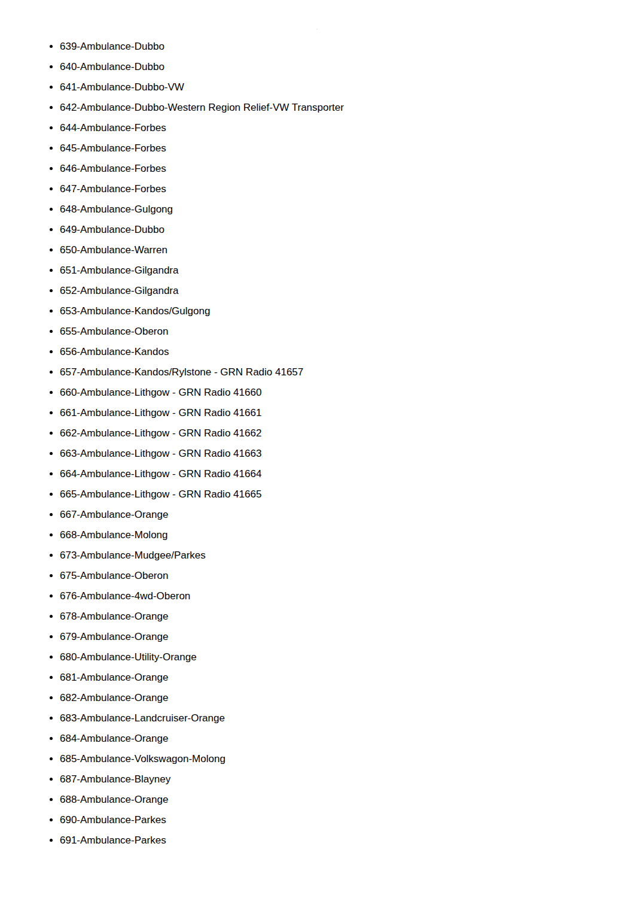.
639-Ambulance-Dubbo
640-Ambulance-Dubbo
641-Ambulance-Dubbo-VW
642-Ambulance-Dubbo-Western Region Relief-VW Transporter
644-Ambulance-Forbes
645-Ambulance-Forbes
646-Ambulance-Forbes
647-Ambulance-Forbes
648-Ambulance-Gulgong
649-Ambulance-Dubbo
650-Ambulance-Warren
651-Ambulance-Gilgandra
652-Ambulance-Gilgandra
653-Ambulance-Kandos/Gulgong
655-Ambulance-Oberon
656-Ambulance-Kandos
657-Ambulance-Kandos/Rylstone - GRN Radio 41657
660-Ambulance-Lithgow - GRN Radio 41660
661-Ambulance-Lithgow - GRN Radio 41661
662-Ambulance-Lithgow - GRN Radio 41662
663-Ambulance-Lithgow - GRN Radio 41663
664-Ambulance-Lithgow - GRN Radio 41664
665-Ambulance-Lithgow - GRN Radio 41665
667-Ambulance-Orange
668-Ambulance-Molong
673-Ambulance-Mudgee/Parkes
675-Ambulance-Oberon
676-Ambulance-4wd-Oberon
678-Ambulance-Orange
679-Ambulance-Orange
680-Ambulance-Utility-Orange
681-Ambulance-Orange
682-Ambulance-Orange
683-Ambulance-Landcruiser-Orange
684-Ambulance-Orange
685-Ambulance-Volkswagon-Molong
687-Ambulance-Blayney
688-Ambulance-Orange
690-Ambulance-Parkes
691-Ambulance-Parkes